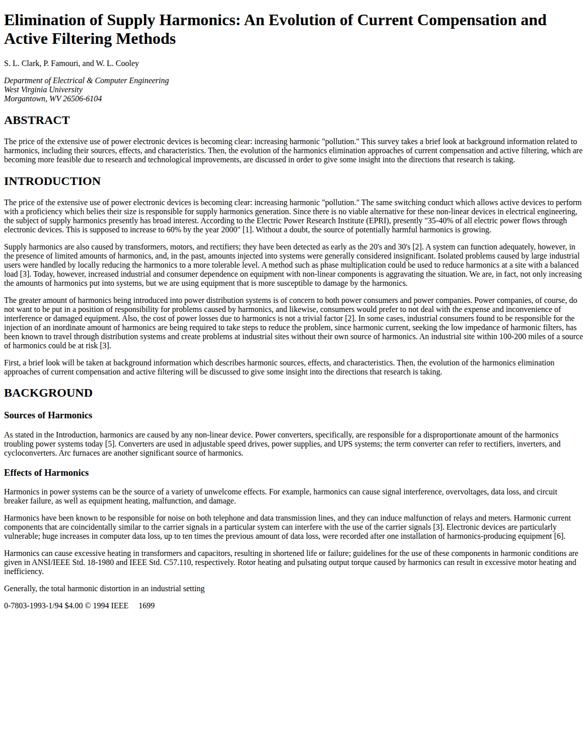Elimination of Supply Harmonics: An Evolution of Current Compensation and Active Filtering Methods
S. L. Clark, P. Famouri, and W. L. Cooley
Department of Electrical & Computer Engineering
West Virginia University
Morgantown, WV 26506-6104
ABSTRACT
The price of the extensive use of power electronic devices is becoming clear: increasing harmonic "pollution." This survey takes a brief look at background information related to harmonics, including their sources, effects, and characteristics. Then, the evolution of the harmonics elimination approaches of current compensation and active filtering, which are becoming more feasible due to research and technological improvements, are discussed in order to give some insight into the directions that research is taking.
INTRODUCTION
The price of the extensive use of power electronic devices is becoming clear: increasing harmonic "pollution." The same switching conduct which allows active devices to perform with a proficiency which belies their size is responsible for supply harmonics generation. Since there is no viable alternative for these non-linear devices in electrical engineering, the subject of supply harmonics presently has broad interest. According to the Electric Power Research Institute (EPRI), presently "35-40% of all electric power flows through electronic devices. This is supposed to increase to 60% by the year 2000" [1]. Without a doubt, the source of potentially harmful harmonics is growing.
Supply harmonics are also caused by transformers, motors, and rectifiers; they have been detected as early as the 20's and 30's [2]. A system can function adequately, however, in the presence of limited amounts of harmonics, and, in the past, amounts injected into systems were generally considered insignificant. Isolated problems caused by large industrial users were handled by locally reducing the harmonics to a more tolerable level. A method such as phase multiplication could be used to reduce harmonics at a site with a balanced load [3]. Today, however, increased industrial and consumer dependence on equipment with non-linear components is aggravating the situation. We are, in fact, not only increasing the amounts of harmonics put into systems, but we are using equipment that is more susceptible to damage by the harmonics.
The greater amount of harmonics being introduced into power distribution systems is of concern to both power consumers and power companies. Power companies, of course, do not want to be put in a position of responsibility for problems caused by harmonics, and likewise, consumers would prefer to not deal with the expense and inconvenience of interference or damaged equipment. Also, the cost of power losses due to harmonics is not a trivial factor [2]. In some cases, industrial consumers found to be responsible for the injection of an inordinate amount of harmonics are being required to take steps to reduce the problem, since harmonic current, seeking the low impedance of harmonic filters, has been known to travel through distribution systems and create problems at industrial sites without their own source of harmonics. An industrial site within 100-200 miles of a source of harmonics could be at risk [3].
First, a brief look will be taken at background information which describes harmonic sources, effects, and characteristics. Then, the evolution of the harmonics elimination approaches of current compensation and active filtering will be discussed to give some insight into the directions that research is taking.
BACKGROUND
Sources of Harmonics
As stated in the Introduction, harmonics are caused by any non-linear device. Power converters, specifically, are responsible for a disproportionate amount of the harmonics troubling power systems today [5]. Converters are used in adjustable speed drives, power supplies, and UPS systems; the term converter can refer to rectifiers, inverters, and cycloconverters. Arc furnaces are another significant source of harmonics.
Effects of Harmonics
Harmonics in power systems can be the source of a variety of unwelcome effects. For example, harmonics can cause signal interference, overvoltages, data loss, and circuit breaker failure, as well as equipment heating, malfunction, and damage.
Harmonics have been known to be responsible for noise on both telephone and data transmission lines, and they can induce malfunction of relays and meters. Harmonic current components that are coincidentally similar to the carrier signals in a particular system can interfere with the use of the carrier signals [3]. Electronic devices are particularly vulnerable; huge increases in computer data loss, up to ten times the previous amount of data loss, were recorded after one installation of harmonics-producing equipment [6].
Harmonics can cause excessive heating in transformers and capacitors, resulting in shortened life or failure; guidelines for the use of these components in harmonic conditions are given in ANSI/IEEE Std. 18-1980 and IEEE Std. C57.110, respectively. Rotor heating and pulsating output torque caused by harmonics can result in excessive motor heating and inefficiency.
Generally, the total harmonic distortion in an industrial setting
0-7803-1993-1/94 $4.00 © 1994 IEEE 1699